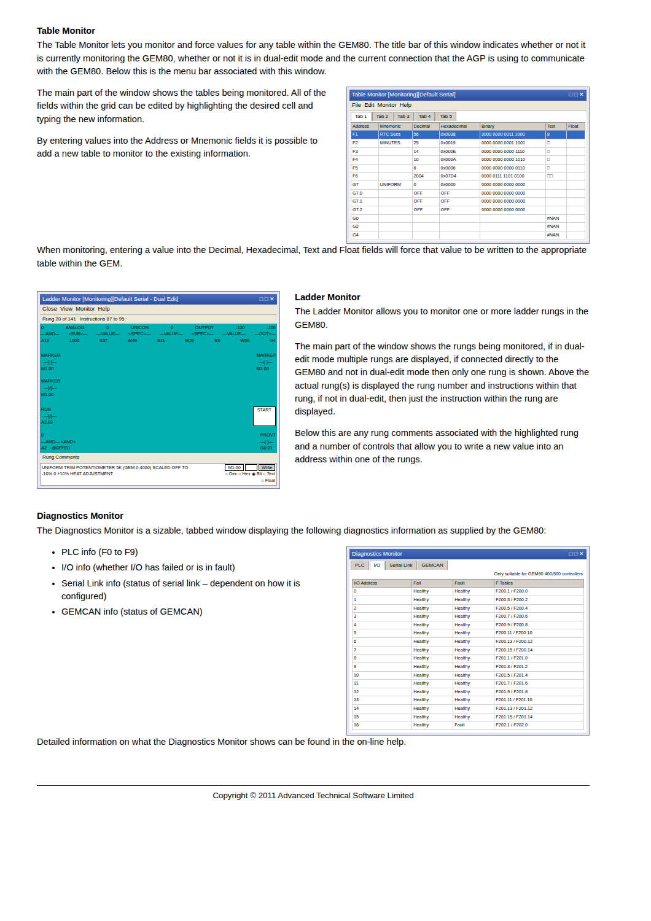Table Monitor
The Table Monitor lets you monitor and force values for any table within the GEM80. The title bar of this window indicates whether or not it is currently monitoring the GEM80, whether or not it is in dual-edit mode and the current connection that the AGP is using to communicate with the GEM80. Below this is the menu bar associated with this window.
The main part of the window shows the tables being monitored. All of the fields within the grid can be edited by highlighting the desired cell and typing the new information.
By entering values into the Address or Mnemonic fields it is possible to add a new table to monitor to the existing information.
Table Monitor [Monitoring][Default Serial] □ □ ✕
File Edit Monitor Help
Tab 1 Tab 2 Tab 3 Tab 4 Tab 5
| Address | Mnemonic | Decimal | Hexadecimal | Binary | Text | Float |
| --- | --- | --- | --- | --- | --- | --- |
| F1 | RTC Secs | 56 | 0x0038 | 0000 0000 0011 1000 | 8 | |
| F2 | MINUTES | 25 | 0x0019 | 0000 0000 0001 1001 | □ | |
| F3 | | 14 | 0x000E | 0000 0000 0000 1110 | □ | |
| F4 | | 10 | 0x000A | 0000 0000 0000 1010 | □ | |
| F5 | | 6 | 0x0006 | 0000 0000 0000 0110 | □ | |
| F6 | | 2004 | 0x07D4 | 0000 0111 1101 0100 | □□ | |
| G7 | UNIFORM | 0 | 0x0000 | 0000 0000 0000 0000 | | |
| G7.0 | | OFF | OFF | 0000 0000 0000 0000 | | |
| G7.1 | | OFF | OFF | 0000 0000 0000 0000 | | |
| G7.2 | | OFF | OFF | 0000 0000 0000 0000 | | |
| G0 | | | | | #NAN | |
| G2 | | | | | #NAN | |
| G4 | | | | | #NAN | |
When monitoring, entering a value into the Decimal, Hexadecimal, Text and Float fields will force that value to be written to the appropriate table within the GEM.
Ladder Monitor [Monitoring][Default Serial - Dual Edit] □ □ ✕
Close View Monitor Help
Rung 20 of 141 Instructions 87 to 95
0 ANALOG 0 UNICON 0 OUTPUT-100-100
—AND—<SUB>——VALUE—<SPEC>——VALUE—<SPEC>——VALUE——OUT>—
A131000 S37 W49 S11 W20 S8 W58 G4
MARKER
―] [―
M1.00 MARKER
―( )―
M1.00
MARKER
―]/[―
M1.00
RUN
―]/[―
A2.03 START
0
—AND— <AND>
A2 @0FFE0 PROVT
―( )―
G0.01
Rung Comments
UNIFORM TRIM POTENTIOMETER 5K (GEM 0.4000) SCALED OFF TO
-10% 0 +10% HEAT ADJUSTMENT M1.00 Write
○ Dec ○ Hex ◉ Bit ○ Text
○ Float
Ladder Monitor
The Ladder Monitor allows you to monitor one or more ladder rungs in the GEM80.
The main part of the window shows the rungs being monitored, if in dual-edit mode multiple rungs are displayed, if connected directly to the GEM80 and not in dual-edit mode then only one rung is shown. Above the actual rung(s) is displayed the rung number and instructions within that rung, if not in dual-edit, then just the instruction within the rung are displayed.
Below this are any rung comments associated with the highlighted rung and a number of controls that allow you to write a new value into an address within one of the rungs.
Diagnostics Monitor
The Diagnostics Monitor is a sizable, tabbed window displaying the following diagnostics information as supplied by the GEM80:
PLC info (F0 to F9)
I/O info (whether I/O has failed or is in fault)
Serial Link info (status of serial link – dependent on how it is configured)
GEMCAN info (status of GEMCAN)
Diagnostics Monitor □ □ ✕
PLC I/O Serial Link GEMCAN
Only suitable for GEM80 400/500 controllers
| I/O Address | Fail | Fault | F Tables |
| --- | --- | --- | --- |
| 0 | Healthy | Healthy | F200.1 / F200.0 |
| 1 | Healthy | Healthy | F200.3 / F200.2 |
| 2 | Healthy | Healthy | F200.5 / F200.4 |
| 3 | Healthy | Healthy | F200.7 / F200.6 |
| 4 | Healthy | Healthy | F200.9 / F200.8 |
| 5 | Healthy | Healthy | F200.11 / F200.10 |
| 6 | Healthy | Healthy | F200.13 / F200.12 |
| 7 | Healthy | Healthy | F200.15 / F200.14 |
| 8 | Healthy | Healthy | F201.1 / F201.0 |
| 9 | Healthy | Healthy | F201.3 / F201.2 |
| 10 | Healthy | Healthy | F201.5 / F201.4 |
| 11 | Healthy | Healthy | F201.7 / F201.6 |
| 12 | Healthy | Healthy | F201.9 / F201.8 |
| 13 | Healthy | Healthy | F201.11 / F201.10 |
| 14 | Healthy | Healthy | F201.13 / F201.12 |
| 15 | Healthy | Healthy | F201.15 / F201.14 |
| 16 | Healthy | Fault | F202.1 / F202.0 |
Detailed information on what the Diagnostics Monitor shows can be found in the on-line help.
Copyright © 2011 Advanced Technical Software Limited